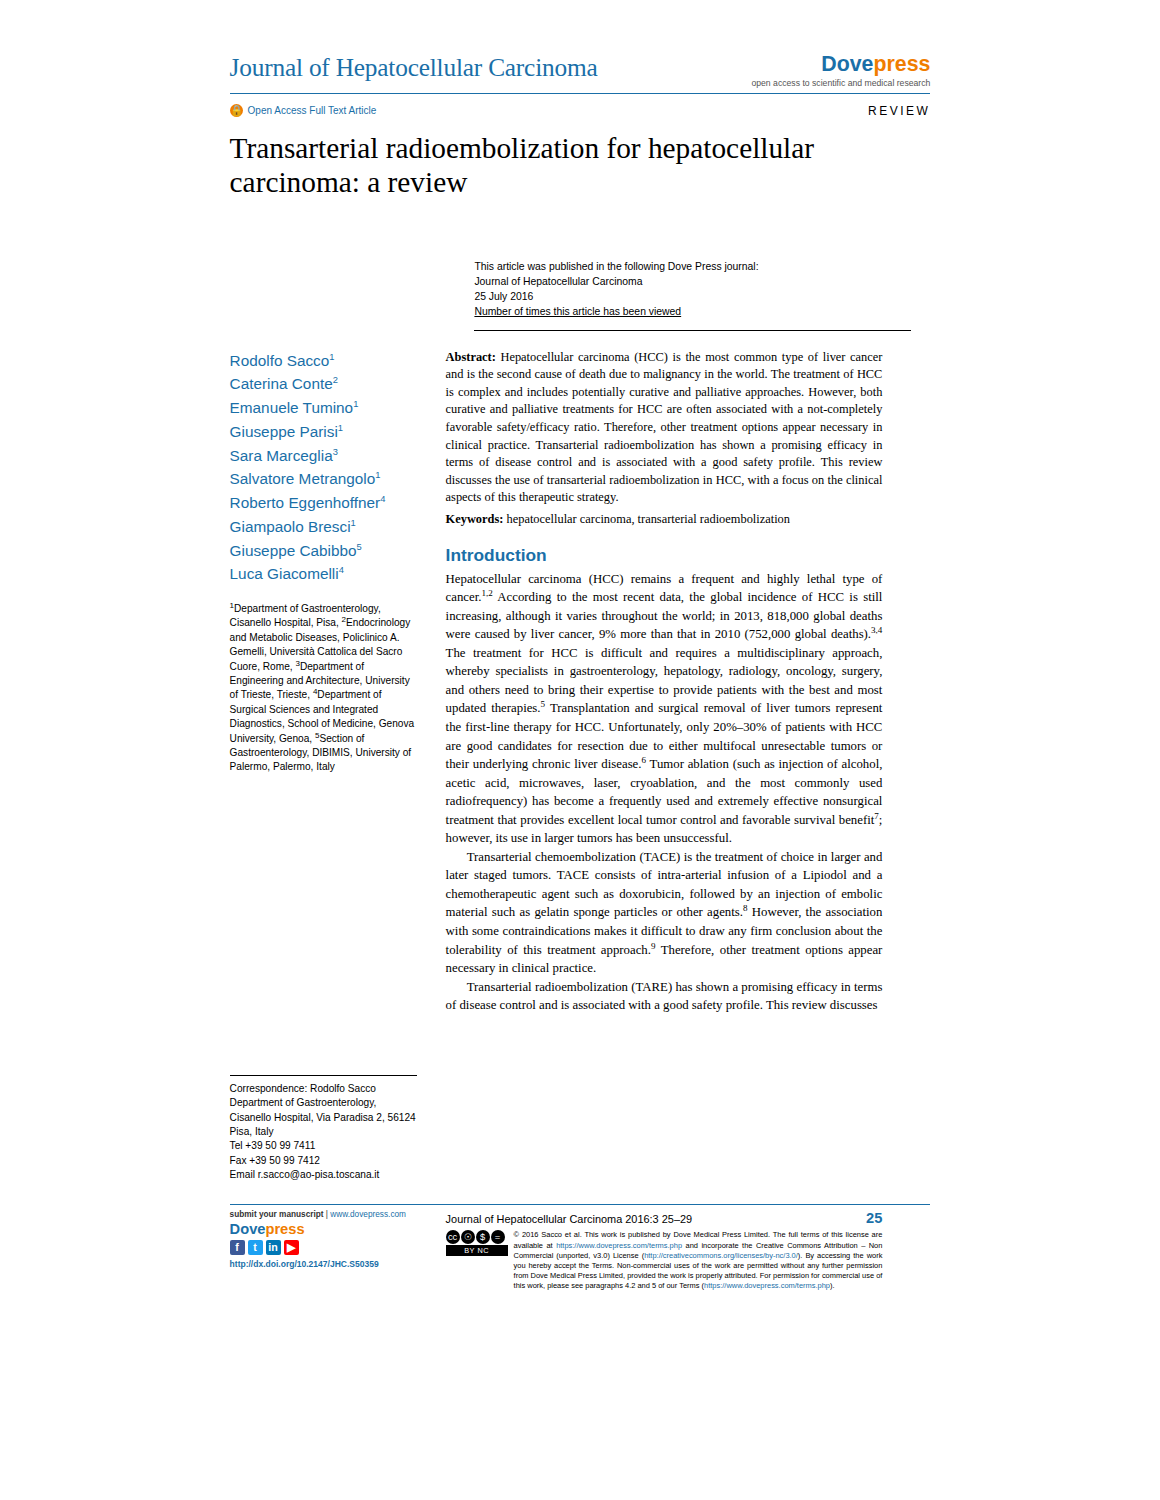Journal of Hepatocellular Carcinoma
Dovepress
open access to scientific and medical research
🔒Open Access Full Text Article
REVIEW
Transarterial radioembolization for hepatocellular
carcinoma: a review
This article was published in the following Dove Press journal:
Journal of Hepatocellular Carcinoma
25 July 2016
Number of times this article has been viewed
Rodolfo Sacco1
Caterina Conte2
Emanuele Tumino1
Giuseppe Parisi1
Sara Marceglia3
Salvatore Metrangolo1
Roberto Eggenhoffner4
Giampaolo Bresci1
Giuseppe Cabibbo5
Luca Giacomelli4
1Department of Gastroenterology, Cisanello Hospital, Pisa, 2Endocrinology and Metabolic Diseases, Policlinico A. Gemelli, Università Cattolica del Sacro Cuore, Rome, 3Department of Engineering and Architecture, University of Trieste, Trieste, 4Department of Surgical Sciences and Integrated Diagnostics, School of Medicine, Genova University, Genoa, 5Section of Gastroenterology, DIBIMIS, University of Palermo, Palermo, Italy
Correspondence: Rodolfo Sacco
Department of Gastroenterology,
Cisanello Hospital, Via Paradisa 2, 56124
Pisa, Italy
Tel +39 50 99 7411
Fax +39 50 99 7412
Email r.sacco@ao-pisa.toscana.it
Abstract: Hepatocellular carcinoma (HCC) is the most common type of liver cancer and is the second cause of death due to malignancy in the world. The treatment of HCC is complex and includes potentially curative and palliative approaches. However, both curative and palliative treatments for HCC are often associated with a not-completely favorable safety/efficacy ratio. Therefore, other treatment options appear necessary in clinical practice. Transarterial radioembolization has shown a promising efficacy in terms of disease control and is associated with a good safety profile. This review discusses the use of transarterial radioembolization in HCC, with a focus on the clinical aspects of this therapeutic strategy.
Keywords: hepatocellular carcinoma, transarterial radioembolization
Introduction
Hepatocellular carcinoma (HCC) remains a frequent and highly lethal type of cancer.1,2 According to the most recent data, the global incidence of HCC is still increasing, although it varies throughout the world; in 2013, 818,000 global deaths were caused by liver cancer, 9% more than that in 2010 (752,000 global deaths).3,4 The treatment for HCC is difficult and requires a multidisciplinary approach, whereby specialists in gastroenterology, hepatology, radiology, oncology, surgery, and others need to bring their expertise to provide patients with the best and most updated therapies.5 Transplantation and surgical removal of liver tumors represent the first-line therapy for HCC. Unfortunately, only 20%–30% of patients with HCC are good candidates for resection due to either multifocal unresectable tumors or their underlying chronic liver disease.6 Tumor ablation (such as injection of alcohol, acetic acid, microwaves, laser, cryoablation, and the most commonly used radiofrequency) has become a frequently used and extremely effective nonsurgical treatment that provides excellent local tumor control and favorable survival benefit7; however, its use in larger tumors has been unsuccessful.
Transarterial chemoembolization (TACE) is the treatment of choice in larger and later staged tumors. TACE consists of intra-arterial infusion of a Lipiodol and a chemotherapeutic agent such as doxorubicin, followed by an injection of embolic material such as gelatin sponge particles or other agents.8 However, the association with some contraindications makes it difficult to draw any firm conclusion about the tolerability of this treatment approach.9 Therefore, other treatment options appear necessary in clinical practice.
Transarterial radioembolization (TARE) has shown a promising efficacy in terms of disease control and is associated with a good safety profile. This review discusses
submit your manuscript | www.dovepress.com
Dovepress
ftin▶
http://dx.doi.org/10.2147/JHC.S50359
Journal of Hepatocellular Carcinoma 2016:3 25–29 25
cc
☉
$
=
BY NC
© 2016 Sacco et al. This work is published by Dove Medical Press Limited. The full terms of this license are available at https://www.dovepress.com/terms.php and incorporate the Creative Commons Attribution – Non Commercial (unported, v3.0) License (http://creativecommons.org/licenses/by-nc/3.0/). By accessing the work you hereby accept the Terms. Non-commercial uses of the work are permitted without any further permission from Dove Medical Press Limited, provided the work is properly attributed. For permission for commercial use of this work, please see paragraphs 4.2 and 5 of our Terms (https://www.dovepress.com/terms.php).